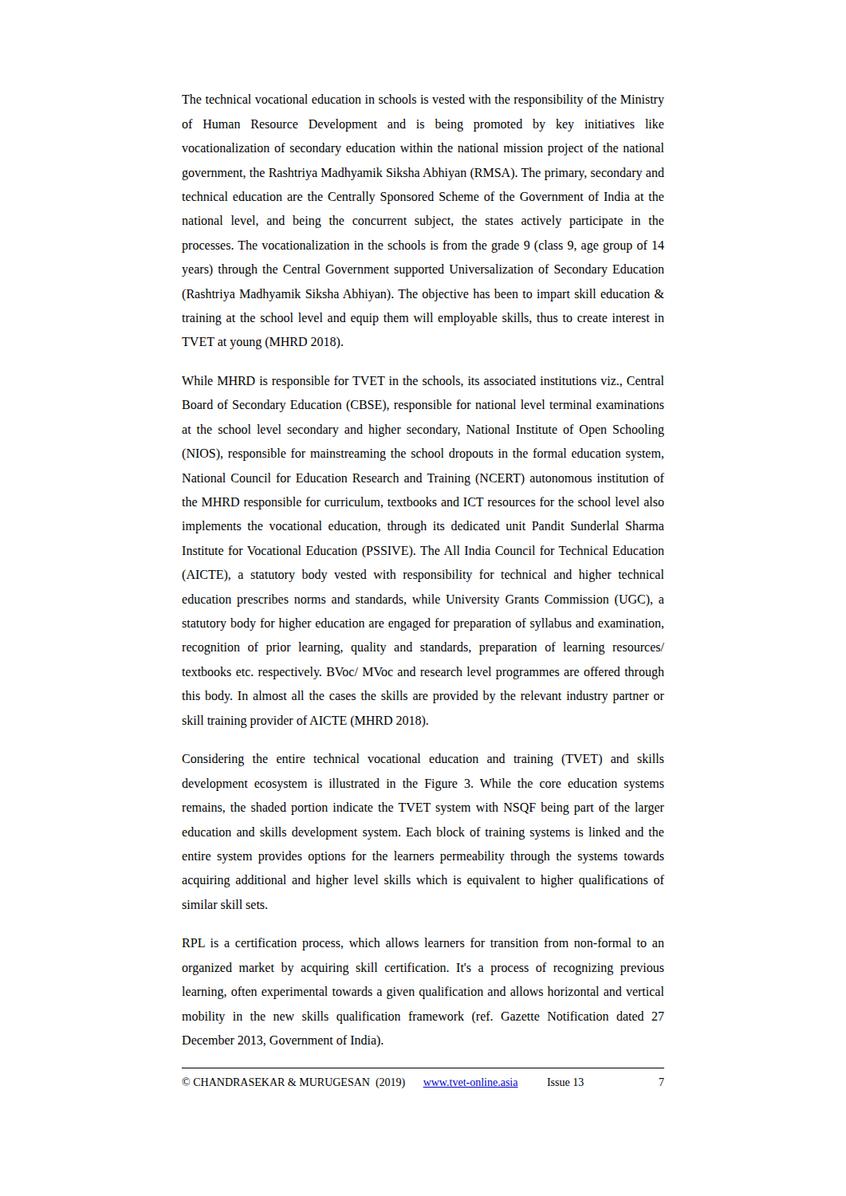The technical vocational education in schools is vested with the responsibility of the Ministry of Human Resource Development and is being promoted by key initiatives like vocationalization of secondary education within the national mission project of the national government, the Rashtriya Madhyamik Siksha Abhiyan (RMSA). The primary, secondary and technical education are the Centrally Sponsored Scheme of the Government of India at the national level, and being the concurrent subject, the states actively participate in the processes. The vocationalization in the schools is from the grade 9 (class 9, age group of 14 years) through the Central Government supported Universalization of Secondary Education (Rashtriya Madhyamik Siksha Abhiyan). The objective has been to impart skill education & training at the school level and equip them will employable skills, thus to create interest in TVET at young (MHRD 2018).
While MHRD is responsible for TVET in the schools, its associated institutions viz., Central Board of Secondary Education (CBSE), responsible for national level terminal examinations at the school level secondary and higher secondary, National Institute of Open Schooling (NIOS), responsible for mainstreaming the school dropouts in the formal education system, National Council for Education Research and Training (NCERT) autonomous institution of the MHRD responsible for curriculum, textbooks and ICT resources for the school level also implements the vocational education, through its dedicated unit Pandit Sunderlal Sharma Institute for Vocational Education (PSSIVE). The All India Council for Technical Education (AICTE), a statutory body vested with responsibility for technical and higher technical education prescribes norms and standards, while University Grants Commission (UGC), a statutory body for higher education are engaged for preparation of syllabus and examination, recognition of prior learning, quality and standards, preparation of learning resources/ textbooks etc. respectively. BVoc/ MVoc and research level programmes are offered through this body. In almost all the cases the skills are provided by the relevant industry partner or skill training provider of AICTE (MHRD 2018).
Considering the entire technical vocational education and training (TVET) and skills development ecosystem is illustrated in the Figure 3. While the core education systems remains, the shaded portion indicate the TVET system with NSQF being part of the larger education and skills development system. Each block of training systems is linked and the entire system provides options for the learners permeability through the systems towards acquiring additional and higher level skills which is equivalent to higher qualifications of similar skill sets.
RPL is a certification process, which allows learners for transition from non-formal to an organized market by acquiring skill certification. It's a process of recognizing previous learning, often experimental towards a given qualification and allows horizontal and vertical mobility in the new skills qualification framework (ref. Gazette Notification dated 27 December 2013, Government of India).
© CHANDRASEKAR & MURUGESAN (2019)www.tvet-online.asia Issue 13 7